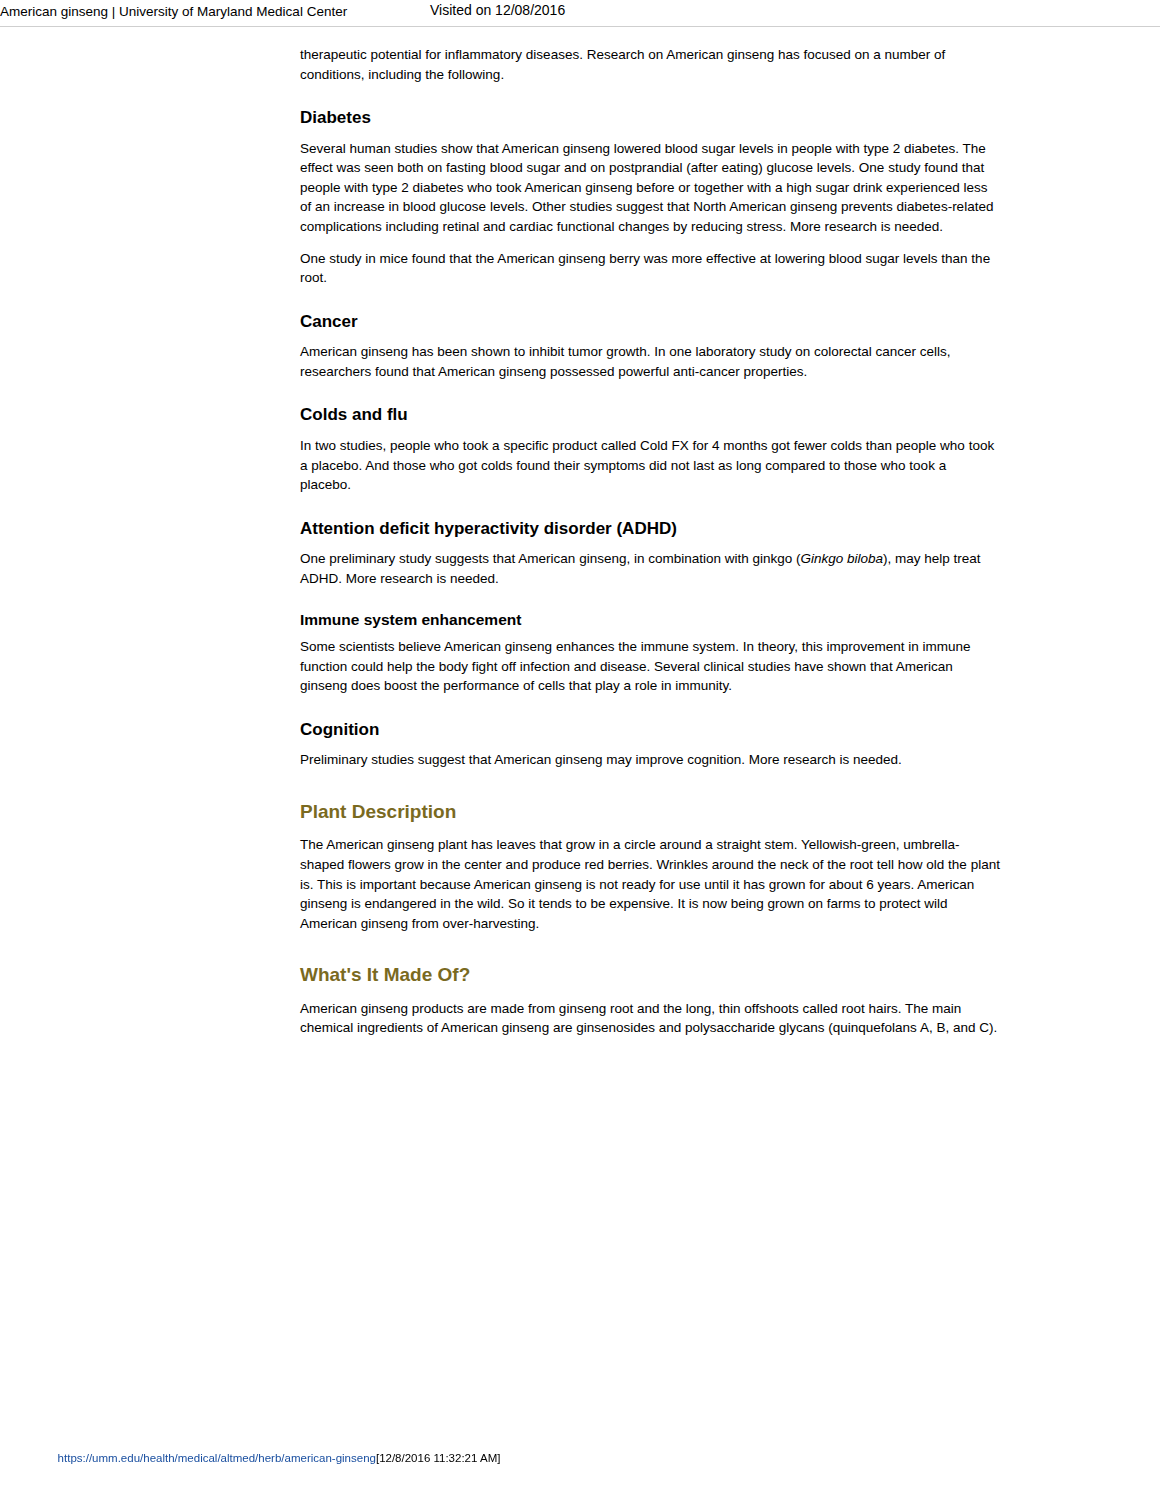American ginseng | University of Maryland Medical Center
Visited on 12/08/2016
therapeutic potential for inflammatory diseases. Research on American ginseng has focused on a number of conditions, including the following.
Diabetes
Several human studies show that American ginseng lowered blood sugar levels in people with type 2 diabetes. The effect was seen both on fasting blood sugar and on postprandial (after eating) glucose levels. One study found that people with type 2 diabetes who took American ginseng before or together with a high sugar drink experienced less of an increase in blood glucose levels. Other studies suggest that North American ginseng prevents diabetes-related complications including retinal and cardiac functional changes by reducing stress. More research is needed.
One study in mice found that the American ginseng berry was more effective at lowering blood sugar levels than the root.
Cancer
American ginseng has been shown to inhibit tumor growth. In one laboratory study on colorectal cancer cells, researchers found that American ginseng possessed powerful anti-cancer properties.
Colds and flu
In two studies, people who took a specific product called Cold FX for 4 months got fewer colds than people who took a placebo. And those who got colds found their symptoms did not last as long compared to those who took a placebo.
Attention deficit hyperactivity disorder (ADHD)
One preliminary study suggests that American ginseng, in combination with ginkgo (Ginkgo biloba), may help treat ADHD. More research is needed.
Immune system enhancement
Some scientists believe American ginseng enhances the immune system. In theory, this improvement in immune function could help the body fight off infection and disease. Several clinical studies have shown that American ginseng does boost the performance of cells that play a role in immunity.
Cognition
Preliminary studies suggest that American ginseng may improve cognition. More research is needed.
Plant Description
The American ginseng plant has leaves that grow in a circle around a straight stem. Yellowish-green, umbrella-shaped flowers grow in the center and produce red berries. Wrinkles around the neck of the root tell how old the plant is. This is important because American ginseng is not ready for use until it has grown for about 6 years. American ginseng is endangered in the wild. So it tends to be expensive. It is now being grown on farms to protect wild American ginseng from over-harvesting.
What's It Made Of?
American ginseng products are made from ginseng root and the long, thin offshoots called root hairs. The main chemical ingredients of American ginseng are ginsenosides and polysaccharide glycans (quinquefolans A, B, and C).
https://umm.edu/health/medical/altmed/herb/american-ginseng[12/8/2016 11:32:21 AM]